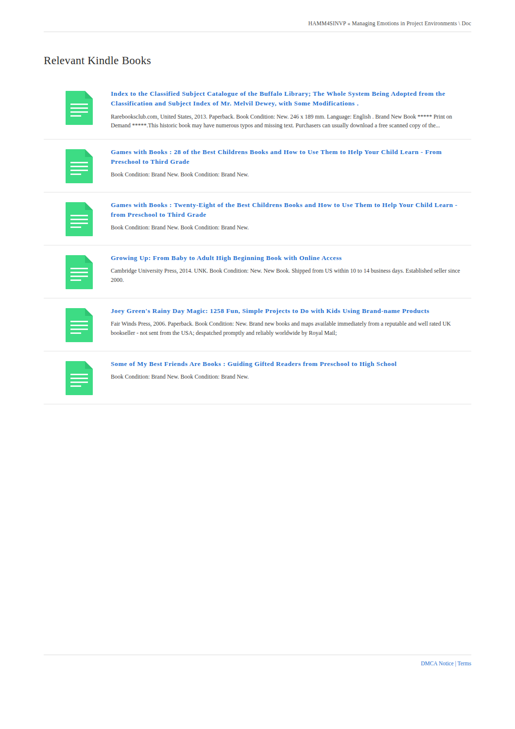HAMM4SINVP « Managing Emotions in Project Environments \ Doc
Relevant Kindle Books
Index to the Classified Subject Catalogue of the Buffalo Library; The Whole System Being Adopted from the Classification and Subject Index of Mr. Melvil Dewey, with Some Modifications .
Rarebooksclub.com, United States, 2013. Paperback. Book Condition: New. 246 x 189 mm. Language: English . Brand New Book ***** Print on Demand *****.This historic book may have numerous typos and missing text. Purchasers can usually download a free scanned copy of the...
Games with Books : 28 of the Best Childrens Books and How to Use Them to Help Your Child Learn - From Preschool to Third Grade
Book Condition: Brand New. Book Condition: Brand New.
Games with Books : Twenty-Eight of the Best Childrens Books and How to Use Them to Help Your Child Learn - from Preschool to Third Grade
Book Condition: Brand New. Book Condition: Brand New.
Growing Up: From Baby to Adult High Beginning Book with Online Access
Cambridge University Press, 2014. UNK. Book Condition: New. New Book. Shipped from US within 10 to 14 business days. Established seller since 2000.
Joey Green's Rainy Day Magic: 1258 Fun, Simple Projects to Do with Kids Using Brand-name Products
Fair Winds Press, 2006. Paperback. Book Condition: New. Brand new books and maps available immediately from a reputable and well rated UK bookseller - not sent from the USA; despatched promptly and reliably worldwide by Royal Mail;
Some of My Best Friends Are Books : Guiding Gifted Readers from Preschool to High School
Book Condition: Brand New. Book Condition: Brand New.
DMCA Notice | Terms